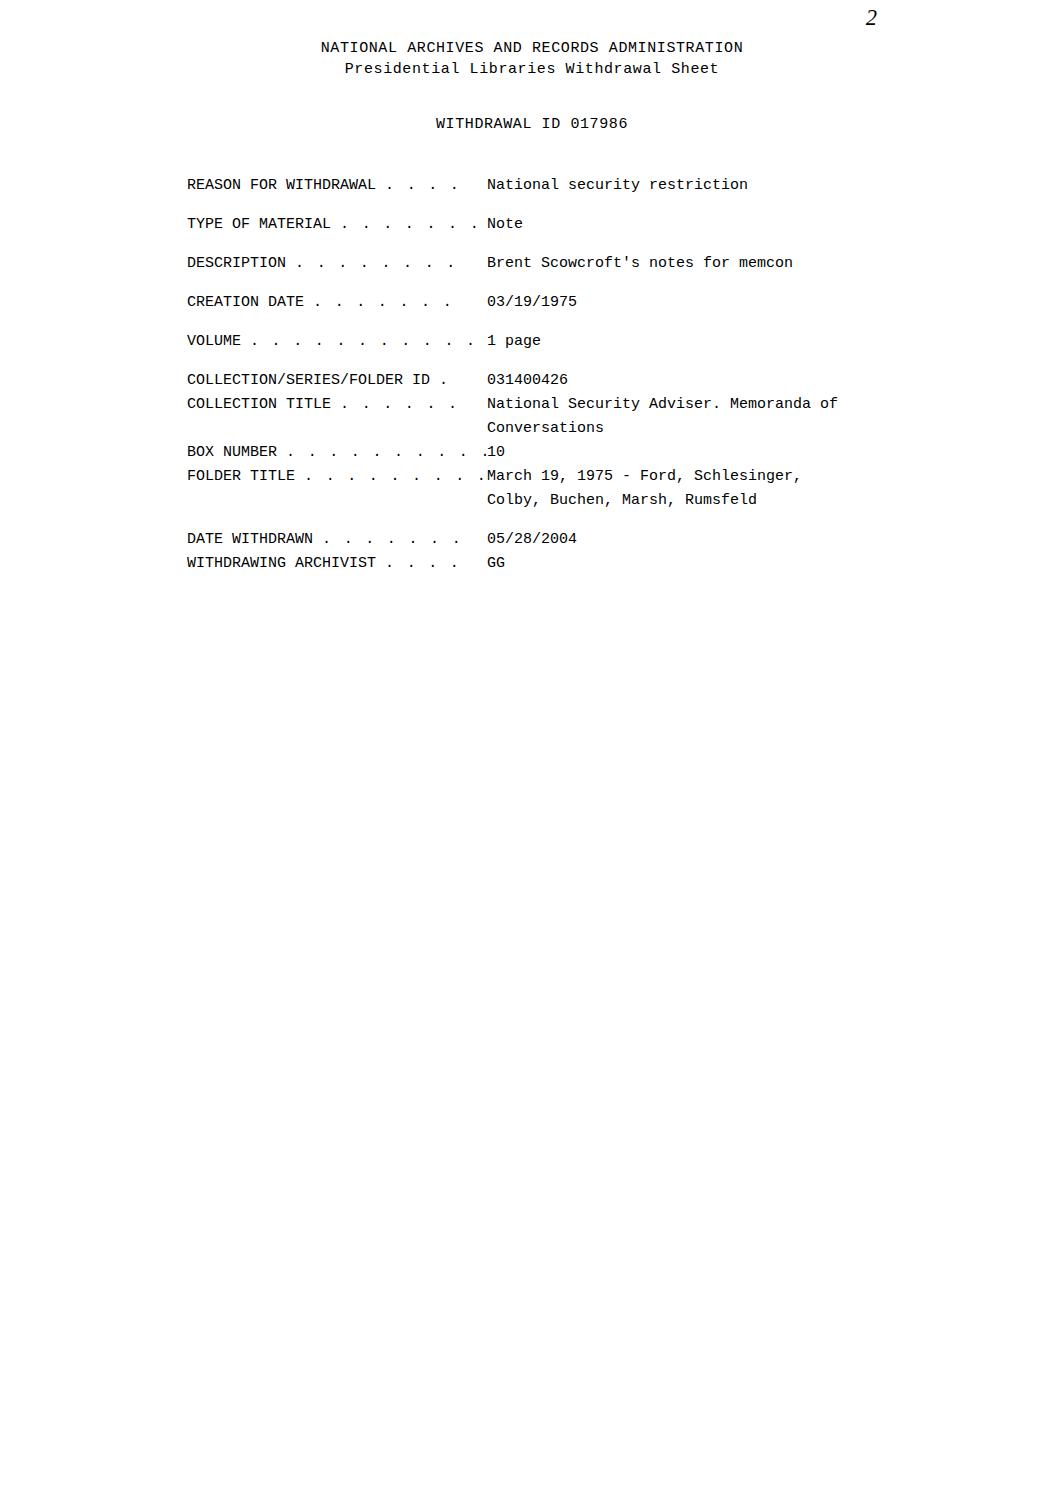2
NATIONAL ARCHIVES AND RECORDS ADMINISTRATION
Presidential Libraries Withdrawal Sheet
WITHDRAWAL ID 017986
REASON FOR WITHDRAWAL . . . .
National security restriction
TYPE OF MATERIAL . . . . . . .
Note
DESCRIPTION . . . . . . . .
Brent Scowcroft's notes for memcon
CREATION DATE . . . . . . .
03/19/1975
VOLUME . . . . . . . . . . . .
1 page
COLLECTION/SERIES/FOLDER ID .
031400426
COLLECTION TITLE . . . . . .
National Security Adviser. Memoranda of
Conversations
BOX NUMBER . . . . . . . . . .
10
FOLDER TITLE . . . . . . . . .
March 19, 1975 - Ford, Schlesinger,
Colby, Buchen, Marsh, Rumsfeld
DATE WITHDRAWN . . . . . . .
05/28/2004
WITHDRAWING ARCHIVIST . . . .
GG